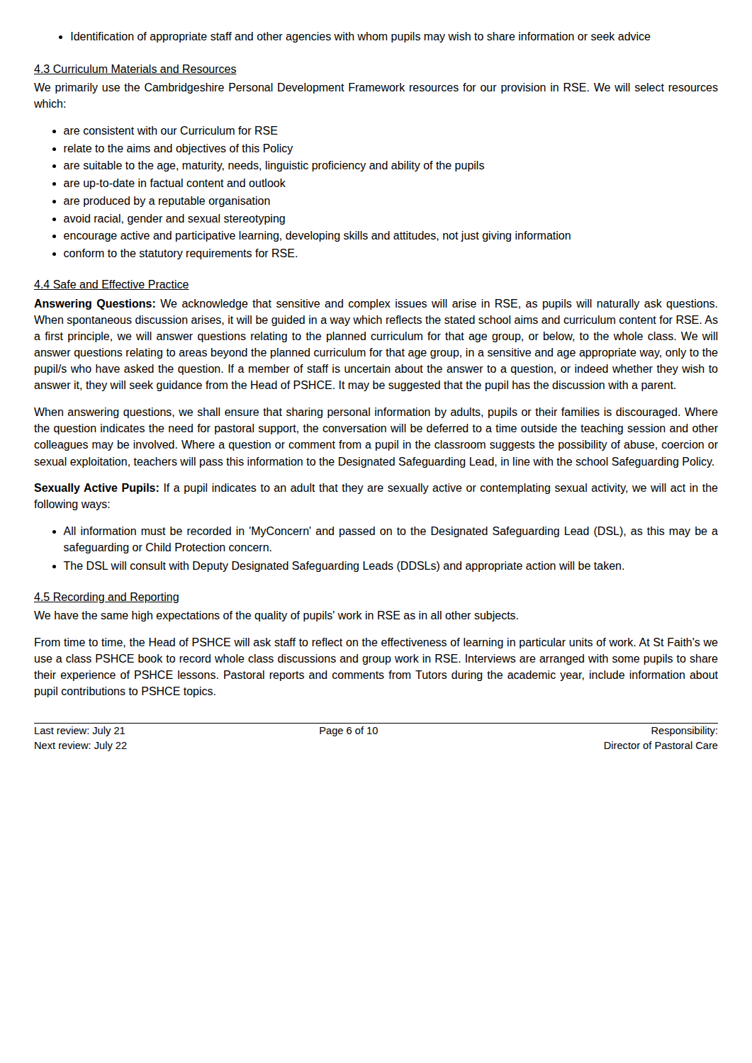Identification of appropriate staff and other agencies with whom pupils may wish to share information or seek advice
4.3 Curriculum Materials and Resources
We primarily use the Cambridgeshire Personal Development Framework resources for our provision in RSE. We will select resources which:
are consistent with our Curriculum for RSE
relate to the aims and objectives of this Policy
are suitable to the age, maturity, needs, linguistic proficiency and ability of the pupils
are up-to-date in factual content and outlook
are produced by a reputable organisation
avoid racial, gender and sexual stereotyping
encourage active and participative learning, developing skills and attitudes, not just giving information
conform to the statutory requirements for RSE.
4.4 Safe and Effective Practice
Answering Questions: We acknowledge that sensitive and complex issues will arise in RSE, as pupils will naturally ask questions. When spontaneous discussion arises, it will be guided in a way which reflects the stated school aims and curriculum content for RSE. As a first principle, we will answer questions relating to the planned curriculum for that age group, or below, to the whole class. We will answer questions relating to areas beyond the planned curriculum for that age group, in a sensitive and age appropriate way, only to the pupil/s who have asked the question. If a member of staff is uncertain about the answer to a question, or indeed whether they wish to answer it, they will seek guidance from the Head of PSHCE. It may be suggested that the pupil has the discussion with a parent.
When answering questions, we shall ensure that sharing personal information by adults, pupils or their families is discouraged. Where the question indicates the need for pastoral support, the conversation will be deferred to a time outside the teaching session and other colleagues may be involved. Where a question or comment from a pupil in the classroom suggests the possibility of abuse, coercion or sexual exploitation, teachers will pass this information to the Designated Safeguarding Lead, in line with the school Safeguarding Policy.
Sexually Active Pupils: If a pupil indicates to an adult that they are sexually active or contemplating sexual activity, we will act in the following ways:
All information must be recorded in 'MyConcern' and passed on to the Designated Safeguarding Lead (DSL), as this may be a safeguarding or Child Protection concern.
The DSL will consult with Deputy Designated Safeguarding Leads (DDSLs) and appropriate action will be taken.
4.5 Recording and Reporting
We have the same high expectations of the quality of pupils' work in RSE as in all other subjects.
From time to time, the Head of PSHCE will ask staff to reflect on the effectiveness of learning in particular units of work. At St Faith's we use a class PSHCE book to record whole class discussions and group work in RSE. Interviews are arranged with some pupils to share their experience of PSHCE lessons. Pastoral reports and comments from Tutors during the academic year, include information about pupil contributions to PSHCE topics.
| Last review: July 21 | Page 6 of 10 | Responsibility: |
| Next review: July 22 | | Director of Pastoral Care |